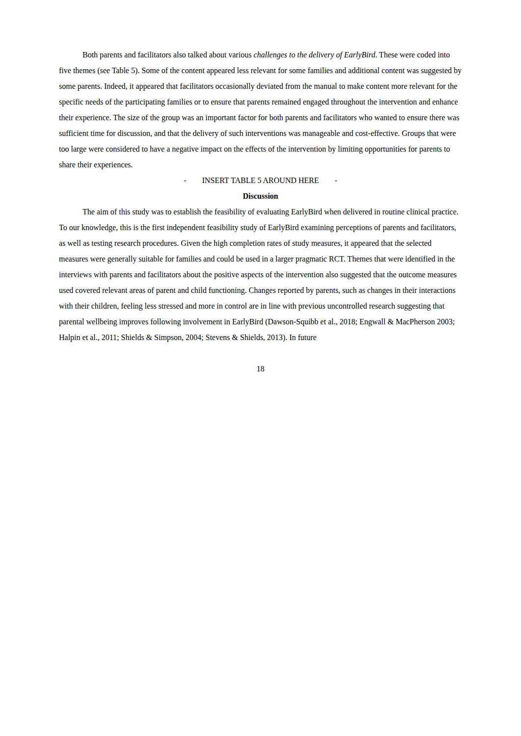Both parents and facilitators also talked about various challenges to the delivery of EarlyBird. These were coded into five themes (see Table 5). Some of the content appeared less relevant for some families and additional content was suggested by some parents. Indeed, it appeared that facilitators occasionally deviated from the manual to make content more relevant for the specific needs of the participating families or to ensure that parents remained engaged throughout the intervention and enhance their experience. The size of the group was an important factor for both parents and facilitators who wanted to ensure there was sufficient time for discussion, and that the delivery of such interventions was manageable and cost-effective. Groups that were too large were considered to have a negative impact on the effects of the intervention by limiting opportunities for parents to share their experiences.
- INSERT TABLE 5 AROUND HERE -
Discussion
The aim of this study was to establish the feasibility of evaluating EarlyBird when delivered in routine clinical practice. To our knowledge, this is the first independent feasibility study of EarlyBird examining perceptions of parents and facilitators, as well as testing research procedures. Given the high completion rates of study measures, it appeared that the selected measures were generally suitable for families and could be used in a larger pragmatic RCT. Themes that were identified in the interviews with parents and facilitators about the positive aspects of the intervention also suggested that the outcome measures used covered relevant areas of parent and child functioning. Changes reported by parents, such as changes in their interactions with their children, feeling less stressed and more in control are in line with previous uncontrolled research suggesting that parental wellbeing improves following involvement in EarlyBird (Dawson-Squibb et al., 2018; Engwall & MacPherson 2003; Halpin et al., 2011; Shields & Simpson, 2004; Stevens & Shields, 2013). In future
18